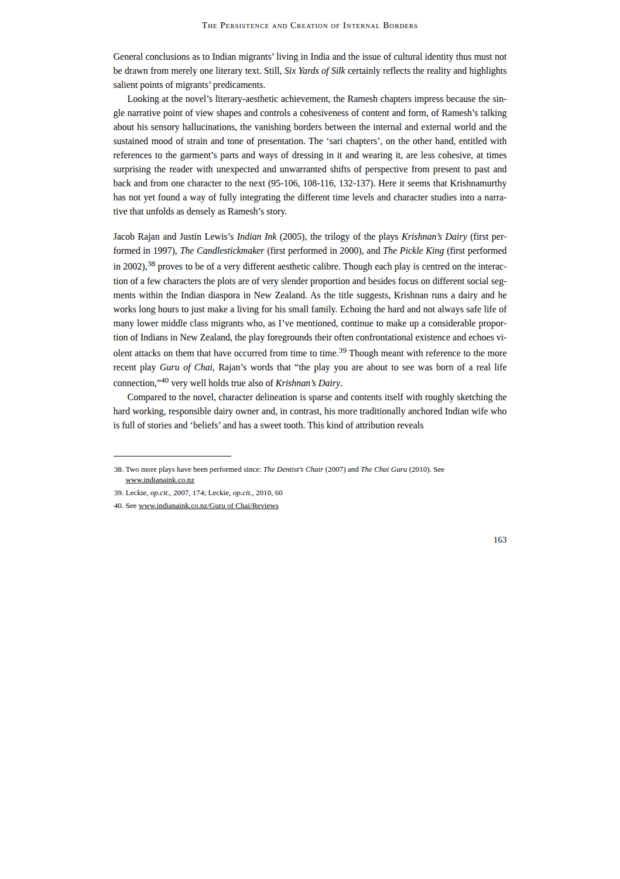The Persistence and Creation of Internal Borders
General conclusions as to Indian migrants’ living in India and the issue of cultural identity thus must not be drawn from merely one literary text. Still, Six Yards of Silk certainly reflects the reality and highlights salient points of migrants’ predicaments.
Looking at the novel’s literary-aesthetic achievement, the Ramesh chapters impress because the single narrative point of view shapes and controls a cohesiveness of content and form, of Ramesh’s talking about his sensory hallucinations, the vanishing borders between the internal and external world and the sustained mood of strain and tone of presentation. The ‘sari chapters’, on the other hand, entitled with references to the garment’s parts and ways of dressing in it and wearing it, are less cohesive, at times surprising the reader with unexpected and unwarranted shifts of perspective from present to past and back and from one character to the next (95-106, 108-116, 132-137). Here it seems that Krishnamurthy has not yet found a way of fully integrating the different time levels and character studies into a narrative that unfolds as densely as Ramesh’s story.
Jacob Rajan and Justin Lewis’s Indian Ink (2005), the trilogy of the plays Krishnan’s Dairy (first performed in 1997), The Candlestickmaker (first performed in 2000), and The Pickle King (first performed in 2002),38 proves to be of a very different aesthetic calibre. Though each play is centred on the interaction of a few characters the plots are of very slender proportion and besides focus on different social segments within the Indian diaspora in New Zealand. As the title suggests, Krishnan runs a dairy and he works long hours to just make a living for his small family. Echoing the hard and not always safe life of many lower middle class migrants who, as I’ve mentioned, continue to make up a considerable proportion of Indians in New Zealand, the play foregrounds their often confrontational existence and echoes violent attacks on them that have occurred from time to time.39 Though meant with reference to the more recent play Guru of Chai, Rajan’s words that “the play you are about to see was born of a real life connection,”40 very well holds true also of Krishnan’s Dairy.
Compared to the novel, character delineation is sparse and contents itself with roughly sketching the hard working, responsible dairy owner and, in contrast, his more traditionally anchored Indian wife who is full of stories and ‘beliefs’ and has a sweet tooth. This kind of attribution reveals
Two more plays have been performed since: The Dentist’s Chair (2007) and The Chai Guru (2010). See www.indianaink.co.nz
Leckie, op.cit., 2007, 174; Leckie, op.cit., 2010, 60
See www.indianaink.co.nz/Guru of Chai/Reviews
163